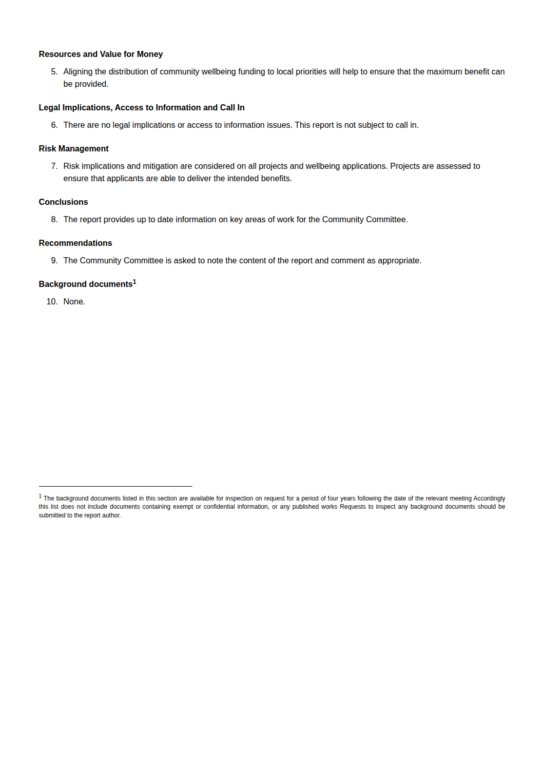Resources and Value for Money
Aligning the distribution of community wellbeing funding to local priorities will help to ensure that the maximum benefit can be provided.
Legal Implications, Access to Information and Call In
There are no legal implications or access to information issues. This report is not subject to call in.
Risk Management
Risk implications and mitigation are considered on all projects and wellbeing applications. Projects are assessed to ensure that applicants are able to deliver the intended benefits.
Conclusions
The report provides up to date information on key areas of work for the Community Committee.
Recommendations
The Community Committee is asked to note the content of the report and comment as appropriate.
Background documents1
None.
1 The background documents listed in this section are available for inspection on request for a period of four years following the date of the relevant meeting Accordingly this list does not include documents containing exempt or confidential information, or any published works Requests to inspect any background documents should be submitted to the report author.